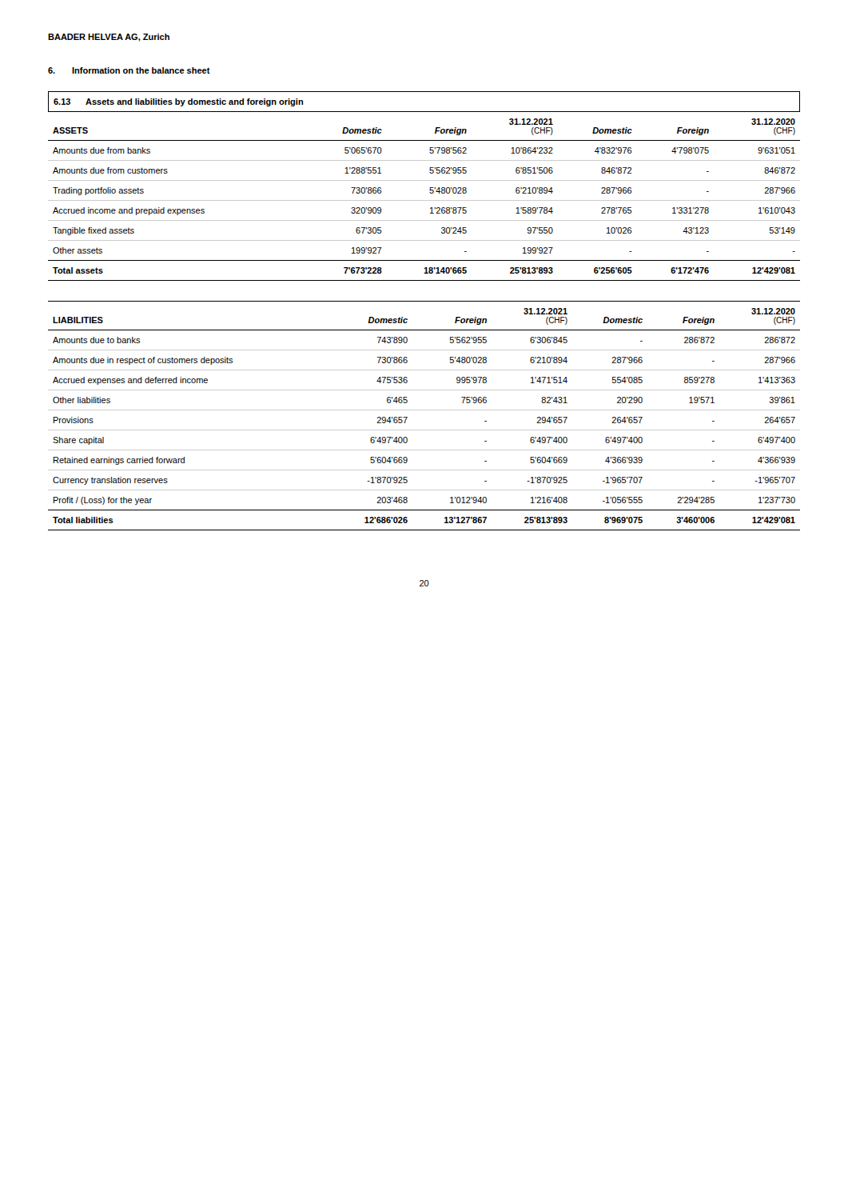BAADER HELVEA AG, Zurich
6. Information on the balance sheet
6.13 Assets and liabilities by domestic and foreign origin
| ASSETS | Domestic | Foreign | 31.12.2021 (CHF) | Domestic | Foreign | 31.12.2020 (CHF) |
| --- | --- | --- | --- | --- | --- | --- |
| Amounts due from banks | 5'065'670 | 5'798'562 | 10'864'232 | 4'832'976 | 4'798'075 | 9'631'051 |
| Amounts due from customers | 1'288'551 | 5'562'955 | 6'851'506 | 846'872 | - | 846'872 |
| Trading portfolio assets | 730'866 | 5'480'028 | 6'210'894 | 287'966 | - | 287'966 |
| Accrued income and prepaid expenses | 320'909 | 1'268'875 | 1'589'784 | 278'765 | 1'331'278 | 1'610'043 |
| Tangible fixed assets | 67'305 | 30'245 | 97'550 | 10'026 | 43'123 | 53'149 |
| Other assets | 199'927 | - | 199'927 | - | - | - |
| Total assets | 7'673'228 | 18'140'665 | 25'813'893 | 6'256'605 | 6'172'476 | 12'429'081 |
| LIABILITIES | Domestic | Foreign | 31.12.2021 (CHF) | Domestic | Foreign | 31.12.2020 (CHF) |
| --- | --- | --- | --- | --- | --- | --- |
| Amounts due to banks | 743'890 | 5'562'955 | 6'306'845 | - | 286'872 | 286'872 |
| Amounts due in respect of customers deposits | 730'866 | 5'480'028 | 6'210'894 | 287'966 | - | 287'966 |
| Accrued expenses and deferred income | 475'536 | 995'978 | 1'471'514 | 554'085 | 859'278 | 1'413'363 |
| Other liabilities | 6'465 | 75'966 | 82'431 | 20'290 | 19'571 | 39'861 |
| Provisions | 294'657 | - | 294'657 | 264'657 | - | 264'657 |
| Share capital | 6'497'400 | - | 6'497'400 | 6'497'400 | - | 6'497'400 |
| Retained earnings carried forward | 5'604'669 | - | 5'604'669 | 4'366'939 | - | 4'366'939 |
| Currency translation reserves | -1'870'925 | - | -1'870'925 | -1'965'707 | - | -1'965'707 |
| Profit / (Loss) for the year | 203'468 | 1'012'940 | 1'216'408 | -1'056'555 | 2'294'285 | 1'237'730 |
| Total liabilities | 12'686'026 | 13'127'867 | 25'813'893 | 8'969'075 | 3'460'006 | 12'429'081 |
20